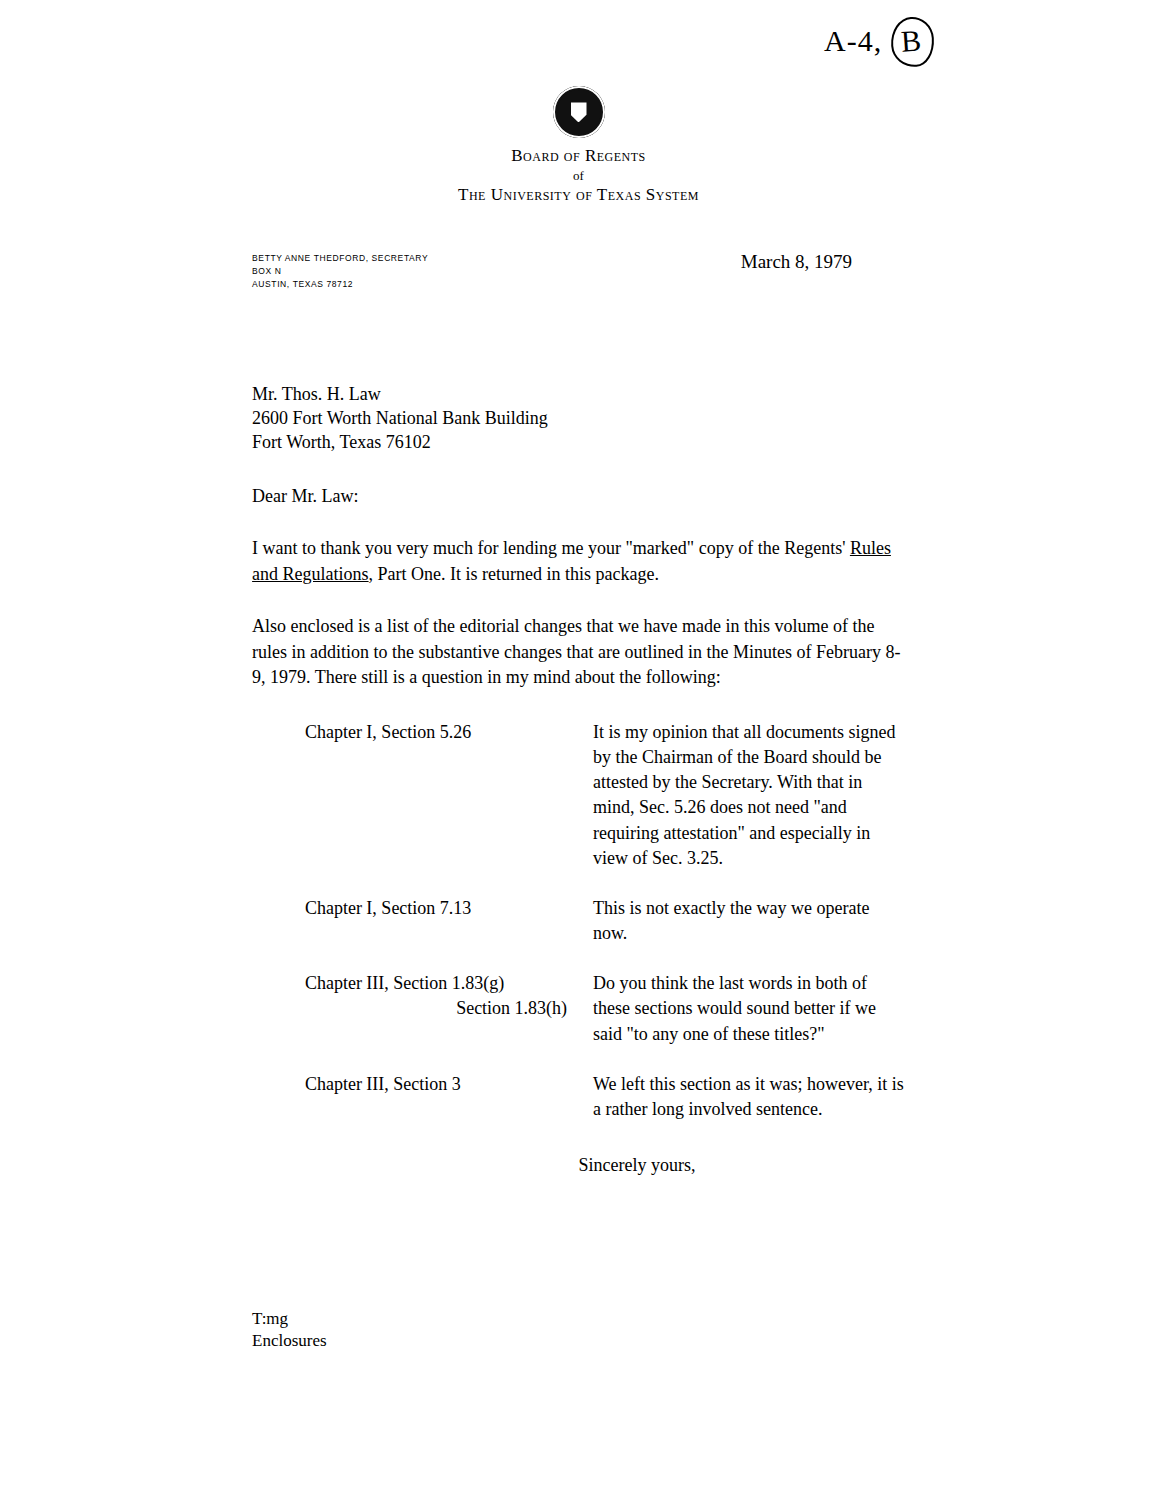A-4, B
Board of Regents
of
The University of Texas System
Betty Anne Thedford, Secretary
Box N
Austin, Texas 78712
March 8, 1979
Mr. Thos. H. Law
2600 Fort Worth National Bank Building
Fort Worth, Texas 76102
Dear Mr. Law:
I want to thank you very much for lending me your "marked" copy of the Regents' Rules and Regulations, Part One. It is returned in this package.
Also enclosed is a list of the editorial changes that we have made in this volume of the rules in addition to the substantive changes that are outlined in the Minutes of February 8-9, 1979. There still is a question in my mind about the following:
| Chapter I, Section 5.26 | It is my opinion that all documents signed by the Chairman of the Board should be attested by the Secretary. With that in mind, Sec. 5.26 does not need "and requiring attestation" and especially in view of Sec. 3.25. |
| Chapter I, Section 7.13 | This is not exactly the way we operate now. |
| Chapter III, Section 1.83(g) Section 1.83(h) | Do you think the last words in both of these sections would sound better if we said "to any one of these titles?" |
| Chapter III, Section 3 | We left this section as it was; however, it is a rather long involved sentence. |
Sincerely yours,
T:mg
Enclosures